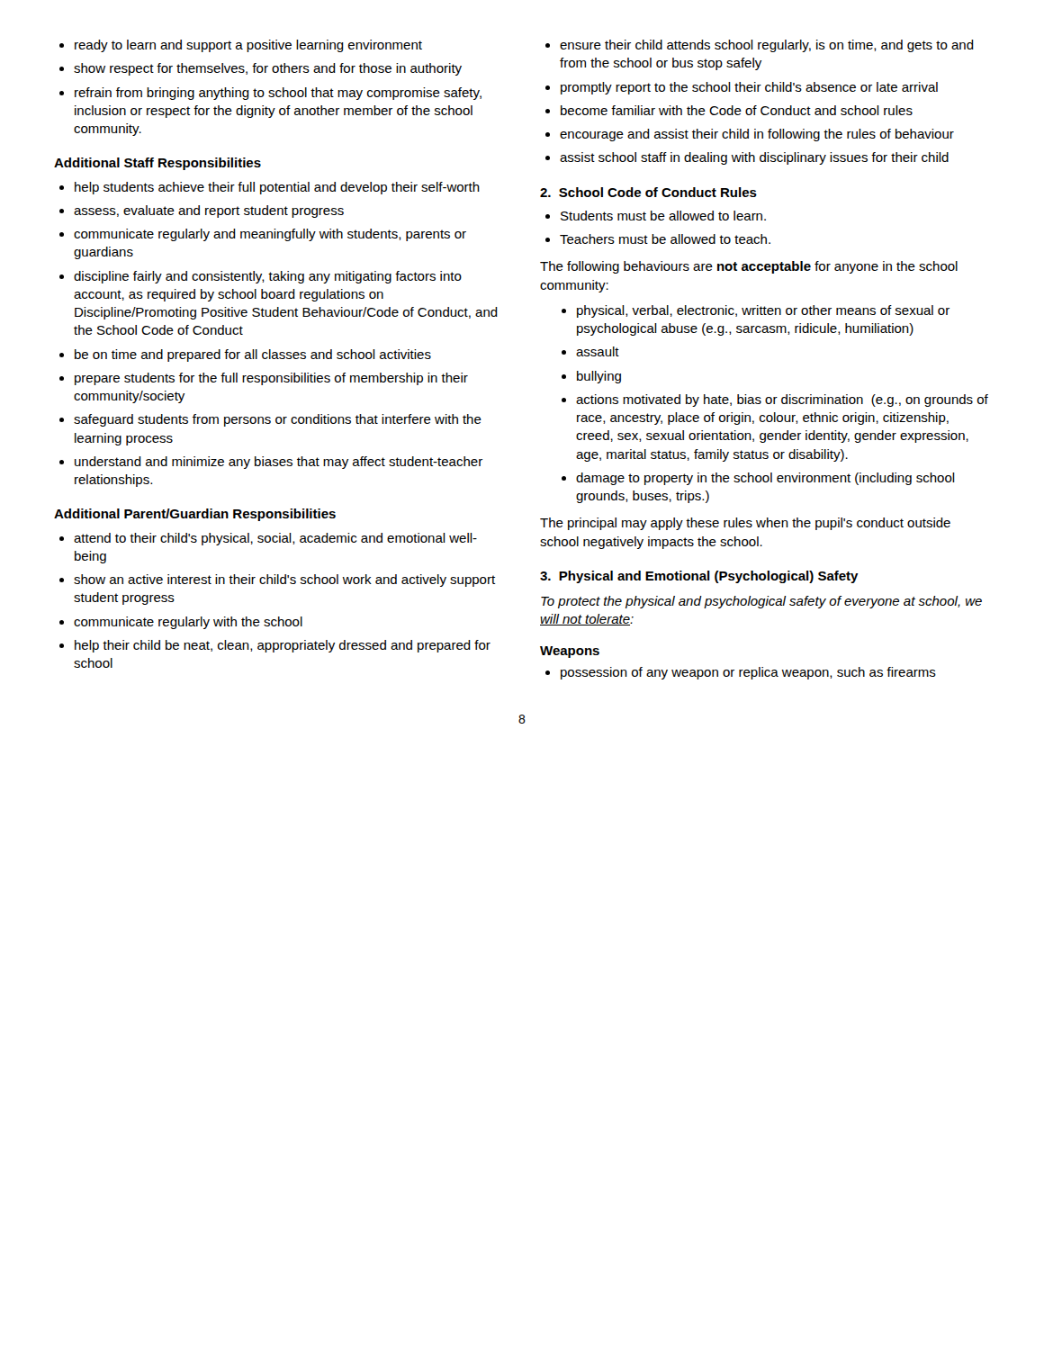ready to learn and support a positive learning environment
show respect for themselves, for others and for those in authority
refrain from bringing anything to school that may compromise safety, inclusion or respect for the dignity of another member of the school community.
Additional Staff Responsibilities
help students achieve their full potential and develop their self-worth
assess, evaluate and report student progress
communicate regularly and meaningfully with students, parents or guardians
discipline fairly and consistently, taking any mitigating factors into account, as required by school board regulations on Discipline/Promoting Positive Student Behaviour/Code of Conduct, and the School Code of Conduct
be on time and prepared for all classes and school activities
prepare students for the full responsibilities of membership in their community/society
safeguard students from persons or conditions that interfere with the learning process
understand and minimize any biases that may affect student-teacher relationships.
Additional Parent/Guardian Responsibilities
attend to their child's physical, social, academic and emotional well-being
show an active interest in their child's school work and actively support student progress
communicate regularly with the school
help their child be neat, clean, appropriately dressed and prepared for school
ensure their child attends school regularly, is on time, and gets to and from the school or bus stop safely
promptly report to the school their child's absence or late arrival
become familiar with the Code of Conduct and school rules
encourage and assist their child in following the rules of behaviour
assist school staff in dealing with disciplinary issues for their child
2. School Code of Conduct Rules
Students must be allowed to learn.
Teachers must be allowed to teach.
The following behaviours are not acceptable for anyone in the school community:
physical, verbal, electronic, written or other means of sexual or psychological abuse (e.g., sarcasm, ridicule, humiliation)
assault
bullying
actions motivated by hate, bias or discrimination (e.g., on grounds of race, ancestry, place of origin, colour, ethnic origin, citizenship, creed, sex, sexual orientation, gender identity, gender expression, age, marital status, family status or disability).
damage to property in the school environment (including school grounds, buses, trips.)
The principal may apply these rules when the pupil's conduct outside school negatively impacts the school.
3. Physical and Emotional (Psychological) Safety
To protect the physical and psychological safety of everyone at school, we will not tolerate:
Weapons
possession of any weapon or replica weapon, such as firearms
8